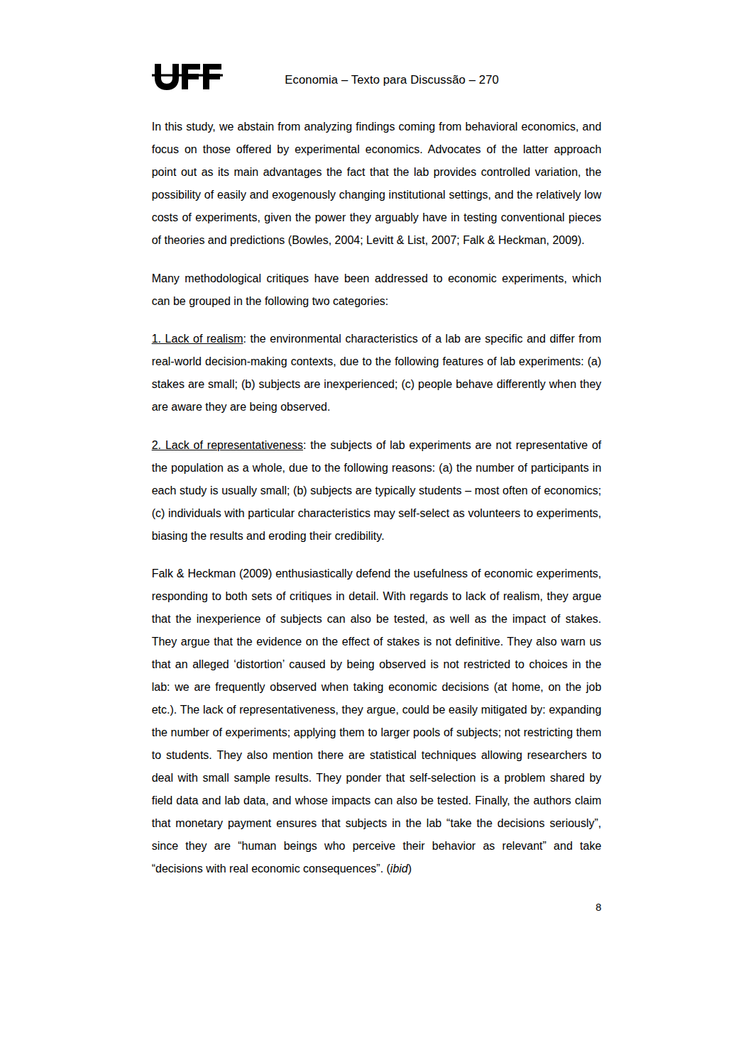Economia – Texto para Discussão – 270
In this study, we abstain from analyzing findings coming from behavioral economics, and focus on those offered by experimental economics. Advocates of the latter approach point out as its main advantages the fact that the lab provides controlled variation, the possibility of easily and exogenously changing institutional settings, and the relatively low costs of experiments, given the power they arguably have in testing conventional pieces of theories and predictions (Bowles, 2004; Levitt & List, 2007; Falk & Heckman, 2009).
Many methodological critiques have been addressed to economic experiments, which can be grouped in the following two categories:
1. Lack of realism: the environmental characteristics of a lab are specific and differ from real-world decision-making contexts, due to the following features of lab experiments: (a) stakes are small; (b) subjects are inexperienced; (c) people behave differently when they are aware they are being observed.
2. Lack of representativeness: the subjects of lab experiments are not representative of the population as a whole, due to the following reasons: (a) the number of participants in each study is usually small; (b) subjects are typically students – most often of economics; (c) individuals with particular characteristics may self-select as volunteers to experiments, biasing the results and eroding their credibility.
Falk & Heckman (2009) enthusiastically defend the usefulness of economic experiments, responding to both sets of critiques in detail. With regards to lack of realism, they argue that the inexperience of subjects can also be tested, as well as the impact of stakes. They argue that the evidence on the effect of stakes is not definitive. They also warn us that an alleged ‘distortion’ caused by being observed is not restricted to choices in the lab: we are frequently observed when taking economic decisions (at home, on the job etc.). The lack of representativeness, they argue, could be easily mitigated by: expanding the number of experiments; applying them to larger pools of subjects; not restricting them to students. They also mention there are statistical techniques allowing researchers to deal with small sample results. They ponder that self-selection is a problem shared by field data and lab data, and whose impacts can also be tested. Finally, the authors claim that monetary payment ensures that subjects in the lab “take the decisions seriously”, since they are “human beings who perceive their behavior as relevant” and take “decisions with real economic consequences”. (ibid)
8